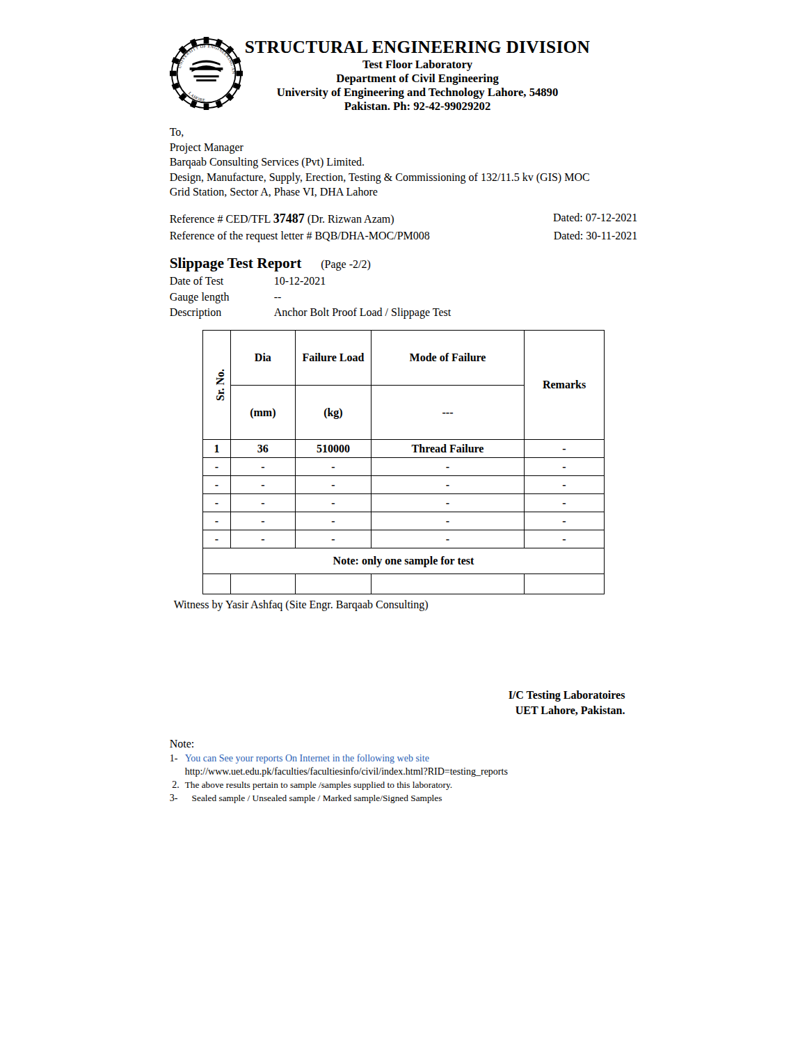UNIVERSITY OF ENGINEERING AND LAHORE
STRUCTURAL ENGINEERING DIVISION
Test Floor Laboratory
Department of Civil Engineering
University of Engineering and Technology Lahore, 54890
Pakistan. Ph: 92-42-99029202
To,
Project Manager
Barqaab Consulting Services (Pvt) Limited.
Design, Manufacture, Supply, Erection, Testing & Commissioning of 132/11.5 kv (GIS) MOC
Grid Station, Sector A, Phase VI, DHA Lahore
Reference # CED/TFL 37487 (Dr. Rizwan Azam)
Dated: 07-12-2021
Reference of the request letter # BQB/DHA-MOC/PM008
Dated: 30-11-2021
Slippage Test Report
(Page -2/2)
Date of Test10-12-2021
Gauge length--
Description Anchor Bolt Proof Load / Slippage Test
| Sr. No. | Dia | Failure Load | Mode of Failure | Remarks |
| (mm) | (kg) | --- |
| 1 | 36 | 510000 | Thread Failure | - |
| - | - | - | - | - |
| - | - | - | - | - |
| - | - | - | - | - |
| - | - | - | - | - |
| - | - | - | - | - |
| Note: only one sample for test |
Witness by Yasir Ashfaq (Site Engr. Barqaab Consulting)
I/C Testing Laboratoires
UET Lahore, Pakistan.
Note:
1-
You can See your reports On Internet in the following web site
http://www.uet.edu.pk/faculties/facultiesinfo/civil/index.html?RID=testing_reports
2.
The above results pertain to sample /samples supplied to this laboratory.
3-
Sealed sample / Unsealed sample / Marked sample/Signed Samples